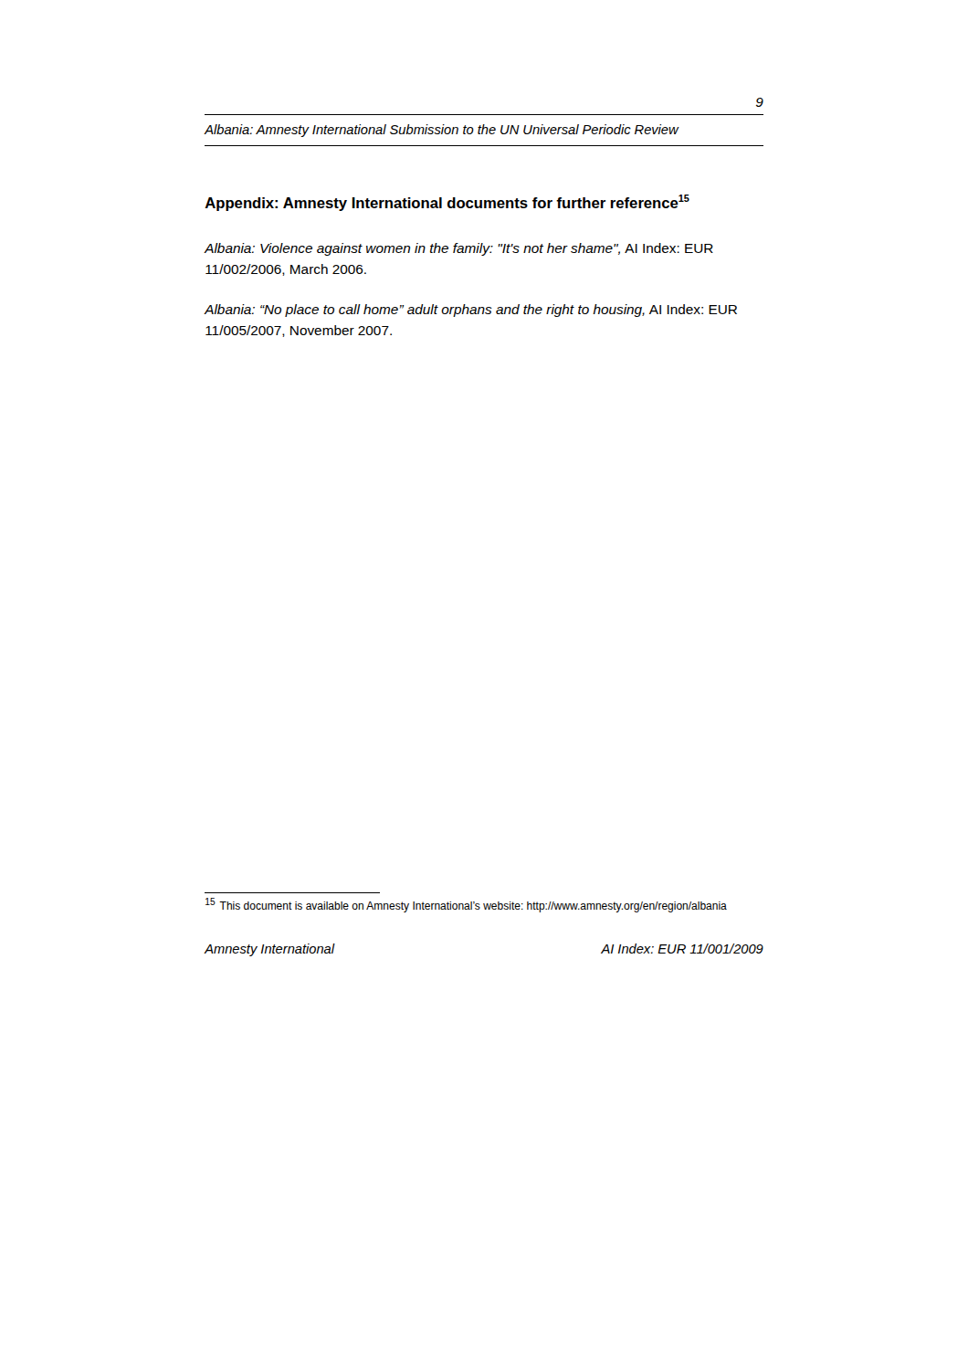9
Albania: Amnesty International Submission to the UN Universal Periodic Review
Appendix: Amnesty International documents for further reference15
Albania: Violence against women in the family: "It's not her shame", AI Index: EUR 11/002/2006, March 2006.
Albania: “No place to call home” adult orphans and the right to housing, AI Index: EUR 11/005/2007, November 2007.
15 This document is available on Amnesty International’s website: http://www.amnesty.org/en/region/albania
Amnesty International
AI Index: EUR 11/001/2009